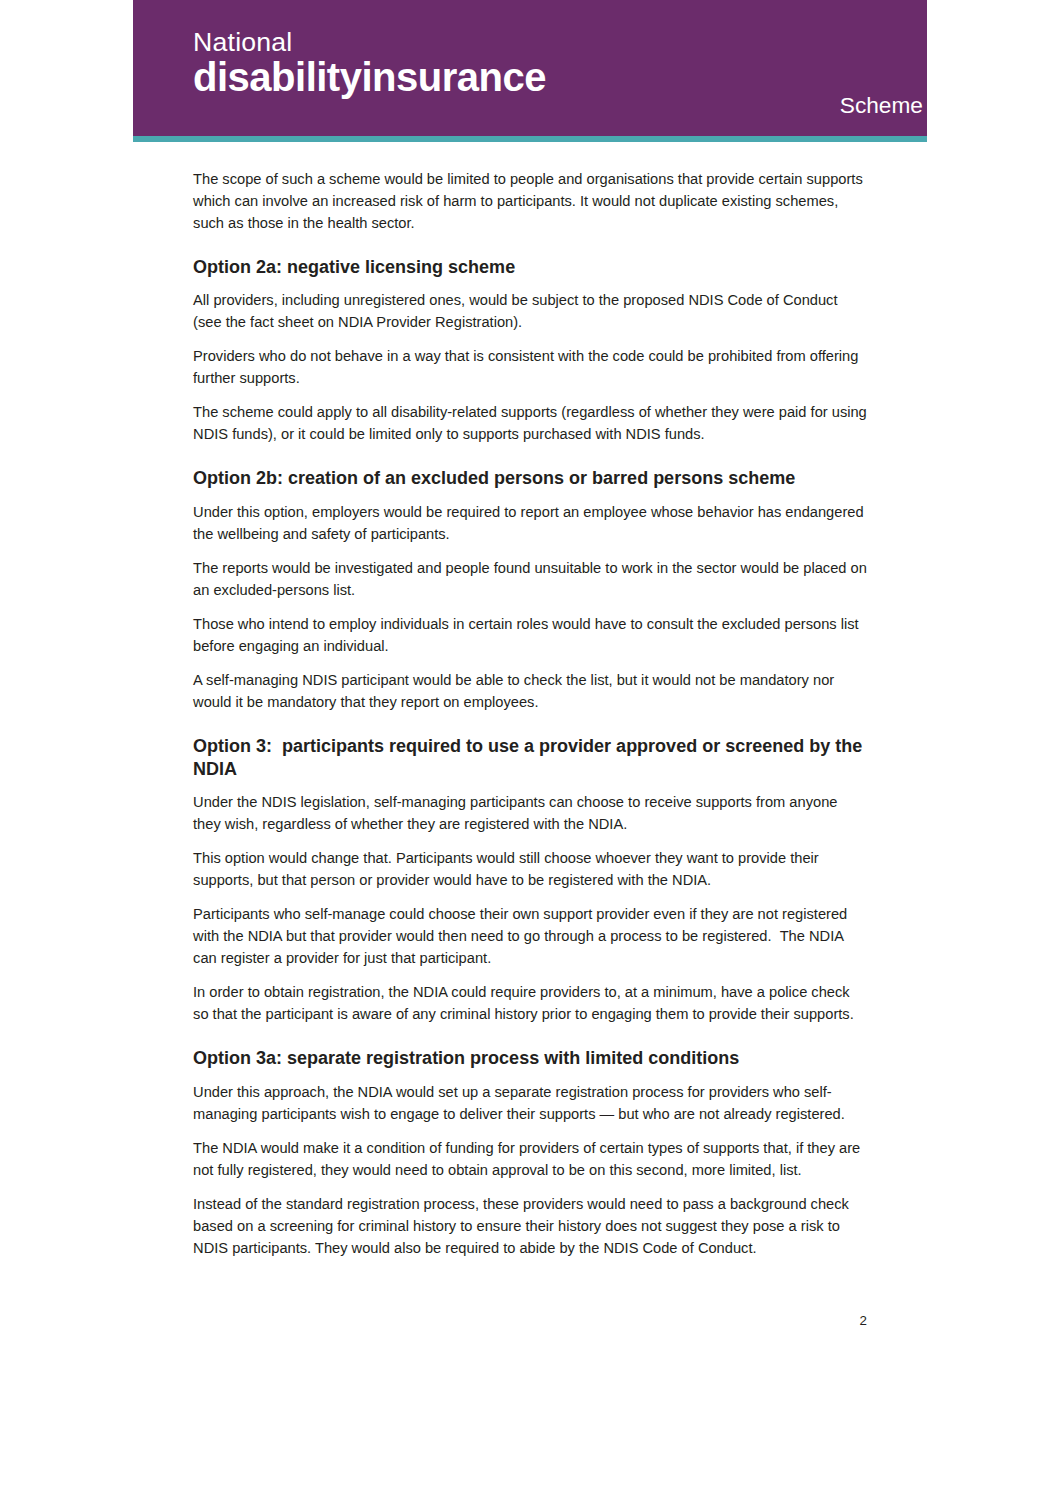National
disabilityinsurance
Scheme
The scope of such a scheme would be limited to people and organisations that provide certain supports which can involve an increased risk of harm to participants. It would not duplicate existing schemes, such as those in the health sector.
Option 2a: negative licensing scheme
All providers, including unregistered ones, would be subject to the proposed NDIS Code of Conduct (see the fact sheet on NDIA Provider Registration).
Providers who do not behave in a way that is consistent with the code could be prohibited from offering further supports.
The scheme could apply to all disability-related supports (regardless of whether they were paid for using NDIS funds), or it could be limited only to supports purchased with NDIS funds.
Option 2b: creation of an excluded persons or barred persons scheme
Under this option, employers would be required to report an employee whose behavior has endangered the wellbeing and safety of participants.
The reports would be investigated and people found unsuitable to work in the sector would be placed on an excluded-persons list.
Those who intend to employ individuals in certain roles would have to consult the excluded persons list before engaging an individual.
A self-managing NDIS participant would be able to check the list, but it would not be mandatory nor would it be mandatory that they report on employees.
Option 3: participants required to use a provider approved or screened by the NDIA
Under the NDIS legislation, self-managing participants can choose to receive supports from anyone they wish, regardless of whether they are registered with the NDIA.
This option would change that. Participants would still choose whoever they want to provide their supports, but that person or provider would have to be registered with the NDIA.
Participants who self-manage could choose their own support provider even if they are not registered with the NDIA but that provider would then need to go through a process to be registered. The NDIA can register a provider for just that participant.
In order to obtain registration, the NDIA could require providers to, at a minimum, have a police check so that the participant is aware of any criminal history prior to engaging them to provide their supports.
Option 3a: separate registration process with limited conditions
Under this approach, the NDIA would set up a separate registration process for providers who self-managing participants wish to engage to deliver their supports — but who are not already registered.
The NDIA would make it a condition of funding for providers of certain types of supports that, if they are not fully registered, they would need to obtain approval to be on this second, more limited, list.
Instead of the standard registration process, these providers would need to pass a background check based on a screening for criminal history to ensure their history does not suggest they pose a risk to NDIS participants. They would also be required to abide by the NDIS Code of Conduct.
2